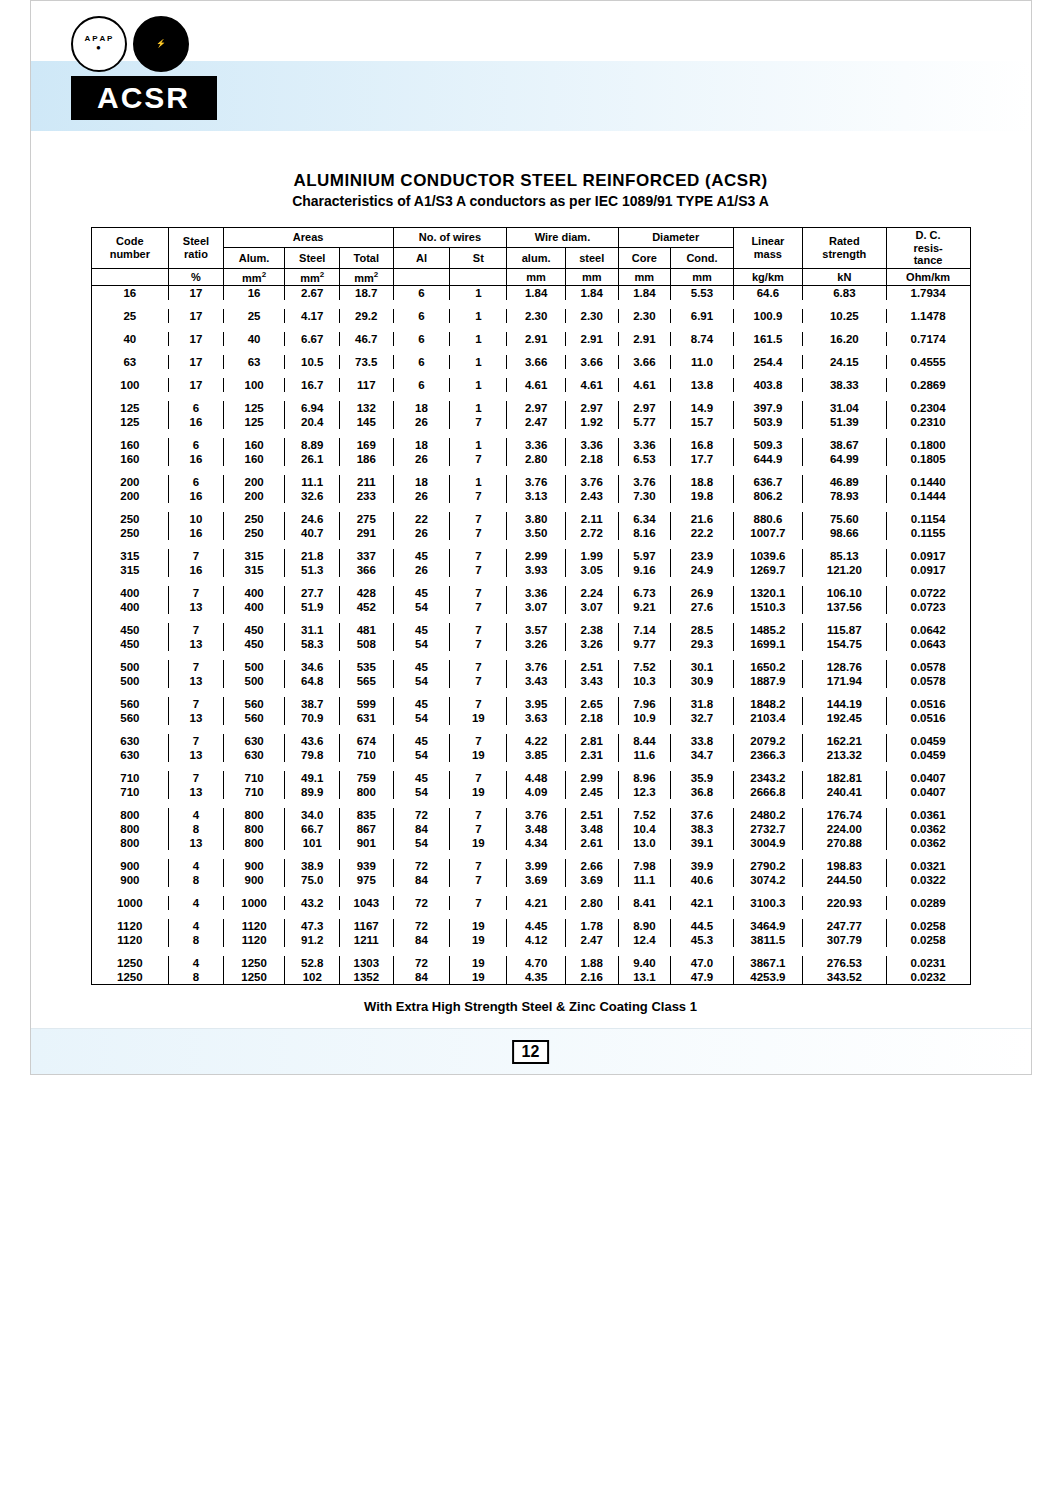A P A P
●
⚡
ACSR
ALUMINIUM CONDUCTOR STEEL REINFORCED (ACSR)
Characteristics of A1/S3 A conductors as per IEC 1089/91 TYPE A1/S3 A
| Code number | Steel ratio | Areas | No. of wires | Wire diam. | Diameter | Linear mass | Rated strength | D. C. resis- tance |
| --- | --- | --- | --- | --- | --- | --- | --- | --- |
| Alum. | Steel | Total | Al | St | alum. | steel | Core | Cond. |
| | % | mm 2 | mm 2 | mm 2 | | | mm | mm | mm | mm | kg/km | kN | Ohm/km |
| 16 | 17 | 16 | 2.67 | 18.7 | 6 | 1 | 1.84 | 1.84 | 1.84 | 5.53 | 64.6 | 6.83 | 1.7934 |
| 25 | 17 | 25 | 4.17 | 29.2 | 6 | 1 | 2.30 | 2.30 | 2.30 | 6.91 | 100.9 | 10.25 | 1.1478 |
| 40 | 17 | 40 | 6.67 | 46.7 | 6 | 1 | 2.91 | 2.91 | 2.91 | 8.74 | 161.5 | 16.20 | 0.7174 |
| 63 | 17 | 63 | 10.5 | 73.5 | 6 | 1 | 3.66 | 3.66 | 3.66 | 11.0 | 254.4 | 24.15 | 0.4555 |
| 100 | 17 | 100 | 16.7 | 117 | 6 | 1 | 4.61 | 4.61 | 4.61 | 13.8 | 403.8 | 38.33 | 0.2869 |
| 125 | 6 | 125 | 6.94 | 132 | 18 | 1 | 2.97 | 2.97 | 2.97 | 14.9 | 397.9 | 31.04 | 0.2304 |
| 125 | 16 | 125 | 20.4 | 145 | 26 | 7 | 2.47 | 1.92 | 5.77 | 15.7 | 503.9 | 51.39 | 0.2310 |
| 160 | 6 | 160 | 8.89 | 169 | 18 | 1 | 3.36 | 3.36 | 3.36 | 16.8 | 509.3 | 38.67 | 0.1800 |
| 160 | 16 | 160 | 26.1 | 186 | 26 | 7 | 2.80 | 2.18 | 6.53 | 17.7 | 644.9 | 64.99 | 0.1805 |
| 200 | 6 | 200 | 11.1 | 211 | 18 | 1 | 3.76 | 3.76 | 3.76 | 18.8 | 636.7 | 46.89 | 0.1440 |
| 200 | 16 | 200 | 32.6 | 233 | 26 | 7 | 3.13 | 2.43 | 7.30 | 19.8 | 806.2 | 78.93 | 0.1444 |
| 250 | 10 | 250 | 24.6 | 275 | 22 | 7 | 3.80 | 2.11 | 6.34 | 21.6 | 880.6 | 75.60 | 0.1154 |
| 250 | 16 | 250 | 40.7 | 291 | 26 | 7 | 3.50 | 2.72 | 8.16 | 22.2 | 1007.7 | 98.66 | 0.1155 |
| 315 | 7 | 315 | 21.8 | 337 | 45 | 7 | 2.99 | 1.99 | 5.97 | 23.9 | 1039.6 | 85.13 | 0.0917 |
| 315 | 16 | 315 | 51.3 | 366 | 26 | 7 | 3.93 | 3.05 | 9.16 | 24.9 | 1269.7 | 121.20 | 0.0917 |
| 400 | 7 | 400 | 27.7 | 428 | 45 | 7 | 3.36 | 2.24 | 6.73 | 26.9 | 1320.1 | 106.10 | 0.0722 |
| 400 | 13 | 400 | 51.9 | 452 | 54 | 7 | 3.07 | 3.07 | 9.21 | 27.6 | 1510.3 | 137.56 | 0.0723 |
| 450 | 7 | 450 | 31.1 | 481 | 45 | 7 | 3.57 | 2.38 | 7.14 | 28.5 | 1485.2 | 115.87 | 0.0642 |
| 450 | 13 | 450 | 58.3 | 508 | 54 | 7 | 3.26 | 3.26 | 9.77 | 29.3 | 1699.1 | 154.75 | 0.0643 |
| 500 | 7 | 500 | 34.6 | 535 | 45 | 7 | 3.76 | 2.51 | 7.52 | 30.1 | 1650.2 | 128.76 | 0.0578 |
| 500 | 13 | 500 | 64.8 | 565 | 54 | 7 | 3.43 | 3.43 | 10.3 | 30.9 | 1887.9 | 171.94 | 0.0578 |
| 560 | 7 | 560 | 38.7 | 599 | 45 | 7 | 3.95 | 2.65 | 7.96 | 31.8 | 1848.2 | 144.19 | 0.0516 |
| 560 | 13 | 560 | 70.9 | 631 | 54 | 19 | 3.63 | 2.18 | 10.9 | 32.7 | 2103.4 | 192.45 | 0.0516 |
| 630 | 7 | 630 | 43.6 | 674 | 45 | 7 | 4.22 | 2.81 | 8.44 | 33.8 | 2079.2 | 162.21 | 0.0459 |
| 630 | 13 | 630 | 79.8 | 710 | 54 | 19 | 3.85 | 2.31 | 11.6 | 34.7 | 2366.3 | 213.32 | 0.0459 |
| 710 | 7 | 710 | 49.1 | 759 | 45 | 7 | 4.48 | 2.99 | 8.96 | 35.9 | 2343.2 | 182.81 | 0.0407 |
| 710 | 13 | 710 | 89.9 | 800 | 54 | 19 | 4.09 | 2.45 | 12.3 | 36.8 | 2666.8 | 240.41 | 0.0407 |
| 800 | 4 | 800 | 34.0 | 835 | 72 | 7 | 3.76 | 2.51 | 7.52 | 37.6 | 2480.2 | 176.74 | 0.0361 |
| 800 | 8 | 800 | 66.7 | 867 | 84 | 7 | 3.48 | 3.48 | 10.4 | 38.3 | 2732.7 | 224.00 | 0.0362 |
| 800 | 13 | 800 | 101 | 901 | 54 | 19 | 4.34 | 2.61 | 13.0 | 39.1 | 3004.9 | 270.88 | 0.0362 |
| 900 | 4 | 900 | 38.9 | 939 | 72 | 7 | 3.99 | 2.66 | 7.98 | 39.9 | 2790.2 | 198.83 | 0.0321 |
| 900 | 8 | 900 | 75.0 | 975 | 84 | 7 | 3.69 | 3.69 | 11.1 | 40.6 | 3074.2 | 244.50 | 0.0322 |
| 1000 | 4 | 1000 | 43.2 | 1043 | 72 | 7 | 4.21 | 2.80 | 8.41 | 42.1 | 3100.3 | 220.93 | 0.0289 |
| 1120 | 4 | 1120 | 47.3 | 1167 | 72 | 19 | 4.45 | 1.78 | 8.90 | 44.5 | 3464.9 | 247.77 | 0.0258 |
| 1120 | 8 | 1120 | 91.2 | 1211 | 84 | 19 | 4.12 | 2.47 | 12.4 | 45.3 | 3811.5 | 307.79 | 0.0258 |
| 1250 | 4 | 1250 | 52.8 | 1303 | 72 | 19 | 4.70 | 1.88 | 9.40 | 47.0 | 3867.1 | 276.53 | 0.0231 |
| 1250 | 8 | 1250 | 102 | 1352 | 84 | 19 | 4.35 | 2.16 | 13.1 | 47.9 | 4253.9 | 343.52 | 0.0232 |
With Extra High Strength Steel & Zinc Coating Class 1
12